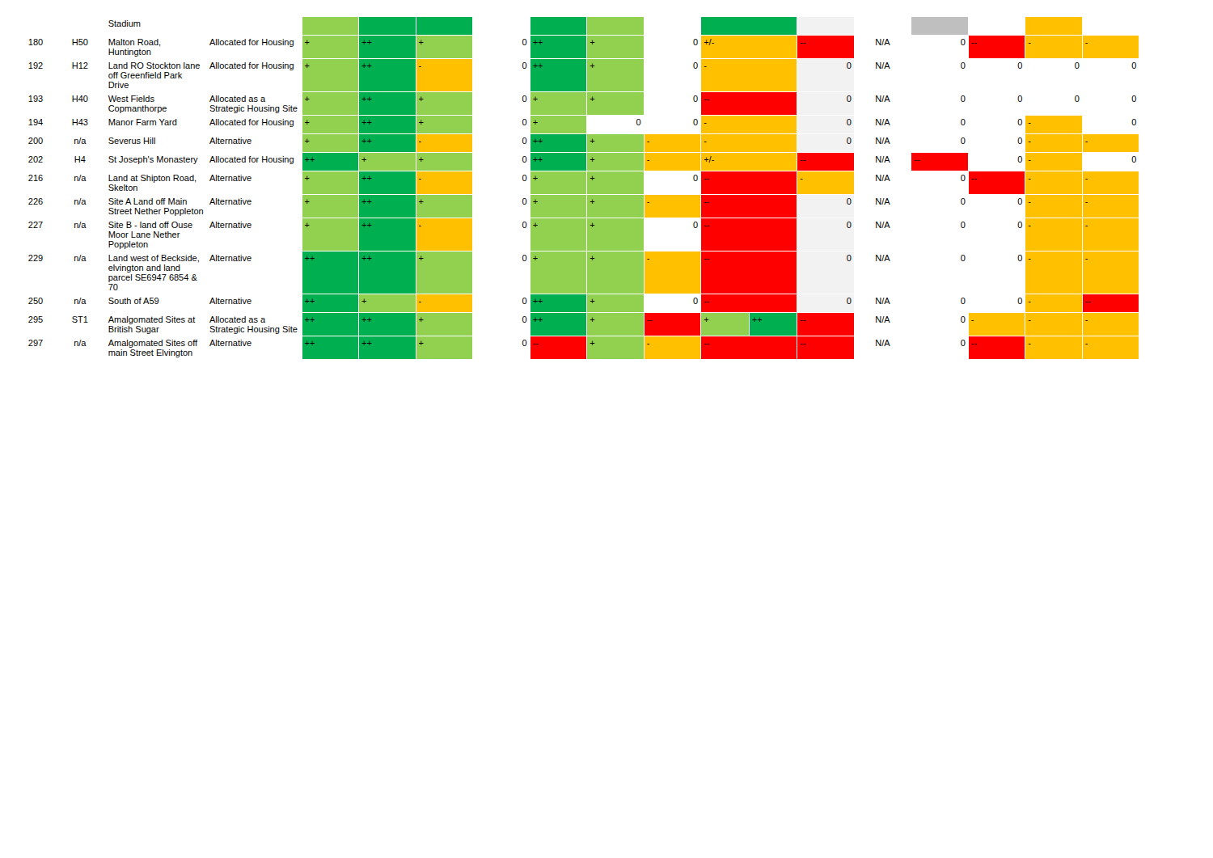| | | Stadium | | | | | | | | | | | | | | | |
| 180 | H50 | Malton Road, Huntington | Allocated for Housing | + | ++ | + | 0 | ++ | + | 0 | +/- | -- | N/A | 0 | -- | - | - |
| 192 | H12 | Land RO Stockton lane off Greenfield Park Drive | Allocated for Housing | + | ++ | - | 0 | ++ | + | 0 | - | 0 | N/A | 0 | 0 | 0 | 0 |
| 193 | H40 | West Fields Copmanthorpe | Allocated as a Strategic Housing Site | + | ++ | + | 0 | + | + | 0 | -- | 0 | N/A | 0 | 0 | 0 | 0 |
| 194 | H43 | Manor Farm Yard | Allocated for Housing | + | ++ | + | 0 | + | 0 | 0 | - | 0 | N/A | 0 | 0 | - | 0 |
| 200 | n/a | Severus Hill | Alternative | + | ++ | - | 0 | ++ | + | - | - | 0 | N/A | 0 | 0 | - | - |
| 202 | H4 | St Joseph's Monastery | Allocated for Housing | ++ | + | + | 0 | ++ | + | - | +/- | -- | N/A | -- | 0 | - | 0 |
| 216 | n/a | Land at Shipton Road, Skelton | Alternative | + | ++ | - | 0 | + | + | 0 | -- | - | N/A | 0 | -- | - | - |
| 226 | n/a | Site A Land off Main Street Nether Poppleton | Alternative | + | ++ | + | 0 | + | + | - | -- | 0 | N/A | 0 | 0 | - | - |
| 227 | n/a | Site B - land off Ouse Moor Lane Nether Poppleton | Alternative | + | ++ | - | 0 | + | + | 0 | -- | 0 | N/A | 0 | 0 | - | - |
| 229 | n/a | Land west of Beckside, elvington and land parcel SE6947 6854 & 70 | Alternative | ++ | ++ | + | 0 | + | + | - | -- | 0 | N/A | 0 | 0 | - | - |
| 250 | n/a | South of A59 | Alternative | ++ | + | - | 0 | ++ | + | 0 | -- | 0 | N/A | 0 | 0 | - | -- |
| 295 | ST1 | Amalgomated Sites at British Sugar | Allocated as a Strategic Housing Site | ++ | ++ | + | 0 | ++ | + | -- | + | ++ | -- | N/A | 0 | - | - | - |
| 297 | n/a | Amalgomated Sites off main Street Elvington | Alternative | ++ | ++ | + | 0 | -- | + | - | -- | -- | N/A | 0 | -- | - | - |